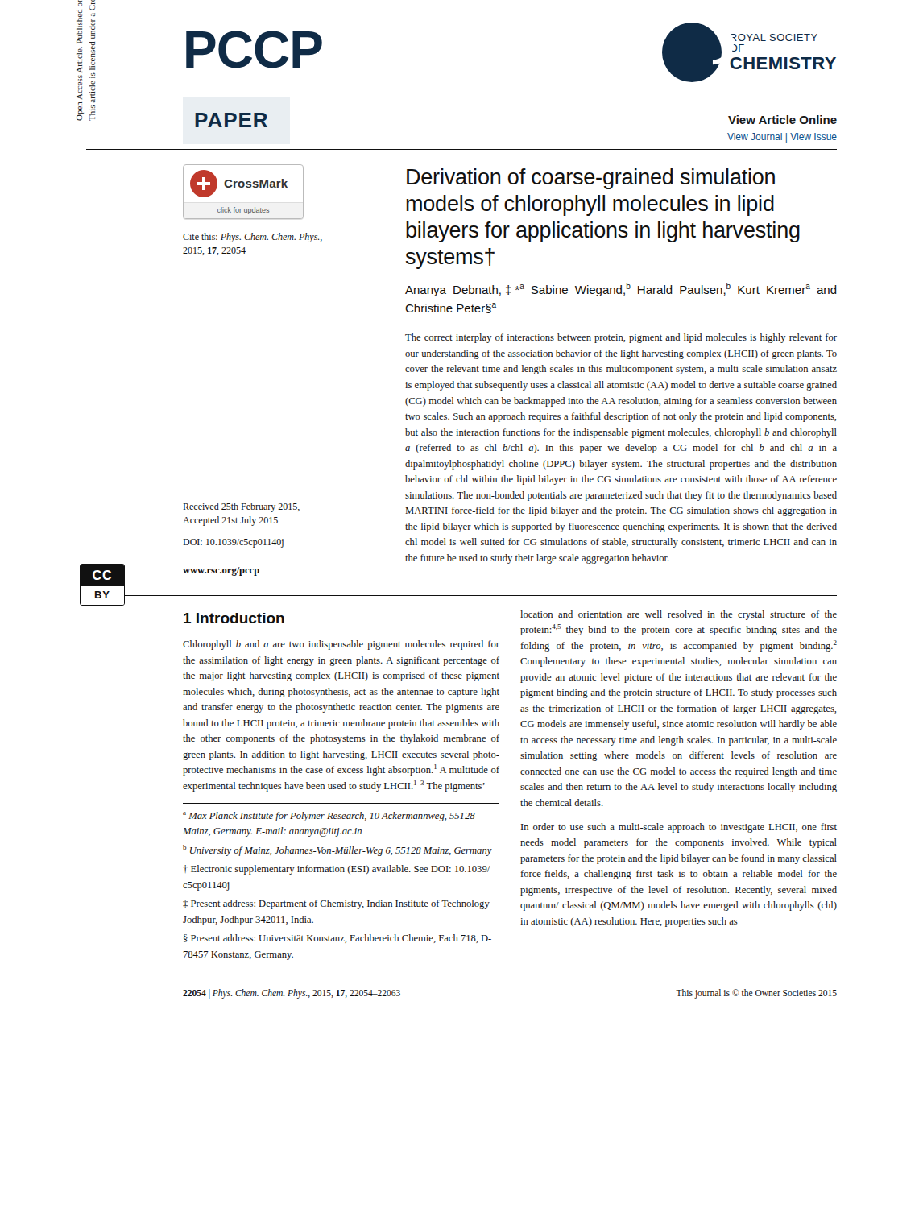Open Access Article. Published on 22 July 2015. Downloaded on 8/2/2021 1:26:27 PM.
This article is licensed under a Creative Commons Attribution 3.0 Unported Licence.
CC
BY
PCCP
ROYAL SOCIETY
OF
CHEMISTRY
PAPER
View Article Online
View Journal | View Issue
CrossMark
click for updates
Cite this: Phys. Chem. Chem. Phys.,
2015, 17, 22054
Received 25th February 2015,
Accepted 21st July 2015
DOI: 10.1039/c5cp01140j
www.rsc.org/pccp
Derivation of coarse-grained simulation models of chlorophyll molecules in lipid bilayers for applications in light harvesting systems†
Ananya Debnath,‡*a Sabine Wiegand,b Harald Paulsen,b Kurt Kremera and Christine Peter§a
The correct interplay of interactions between protein, pigment and lipid molecules is highly relevant for our understanding of the association behavior of the light harvesting complex (LHCII) of green plants. To cover the relevant time and length scales in this multicomponent system, a multi-scale simulation ansatz is employed that subsequently uses a classical all atomistic (AA) model to derive a suitable coarse grained (CG) model which can be backmapped into the AA resolution, aiming for a seamless conversion between two scales. Such an approach requires a faithful description of not only the protein and lipid components, but also the interaction functions for the indispensable pigment molecules, chlorophyll b and chlorophyll a (referred to as chl b/chl a). In this paper we develop a CG model for chl b and chl a in a dipalmitoylphosphatidyl choline (DPPC) bilayer system. The structural properties and the distribution behavior of chl within the lipid bilayer in the CG simulations are consistent with those of AA reference simulations. The non-bonded potentials are parameterized such that they fit to the thermodynamics based MARTINI force-field for the lipid bilayer and the protein. The CG simulation shows chl aggregation in the lipid bilayer which is supported by fluorescence quenching experiments. It is shown that the derived chl model is well suited for CG simulations of stable, structurally consistent, trimeric LHCII and can in the future be used to study their large scale aggregation behavior.
1 Introduction
Chlorophyll b and a are two indispensable pigment molecules required for the assimilation of light energy in green plants. A significant percentage of the major light harvesting complex (LHCII) is comprised of these pigment molecules which, during photosynthesis, act as the antennae to capture light and transfer energy to the photosynthetic reaction center. The pigments are bound to the LHCII protein, a trimeric membrane protein that assembles with the other components of the photosystems in the thylakoid membrane of green plants. In addition to light harvesting, LHCII executes several photo-protective mechanisms in the case of excess light absorption.1 A multitude of experimental techniques have been used to study LHCII.1–3 The pigments’
a Max Planck Institute for Polymer Research, 10 Ackermannweg, 55128 Mainz, Germany. E-mail: ananya@iitj.ac.in
b University of Mainz, Johannes-Von-Müller-Weg 6, 55128 Mainz, Germany
† Electronic supplementary information (ESI) available. See DOI: 10.1039/ c5cp01140j
‡ Present address: Department of Chemistry, Indian Institute of Technology Jodhpur, Jodhpur 342011, India.
§ Present address: Universität Konstanz, Fachbereich Chemie, Fach 718, D-78457 Konstanz, Germany.
location and orientation are well resolved in the crystal structure of the protein:4,5 they bind to the protein core at specific binding sites and the folding of the protein, in vitro, is accompanied by pigment binding.2 Complementary to these experimental studies, molecular simulation can provide an atomic level picture of the interactions that are relevant for the pigment binding and the protein structure of LHCII. To study processes such as the trimerization of LHCII or the formation of larger LHCII aggregates, CG models are immensely useful, since atomic resolution will hardly be able to access the necessary time and length scales. In particular, in a multi-scale simulation setting where models on different levels of resolution are connected one can use the CG model to access the required length and time scales and then return to the AA level to study interactions locally including the chemical details.
In order to use such a multi-scale approach to investigate LHCII, one first needs model parameters for the components involved. While typical parameters for the protein and the lipid bilayer can be found in many classical force-fields, a challenging first task is to obtain a reliable model for the pigments, irrespective of the level of resolution. Recently, several mixed quantum/ classical (QM/MM) models have emerged with chlorophylls (chl) in atomistic (AA) resolution. Here, properties such as
22054 | Phys. Chem. Chem. Phys., 2015, 17, 22054–22063
This journal is © the Owner Societies 2015